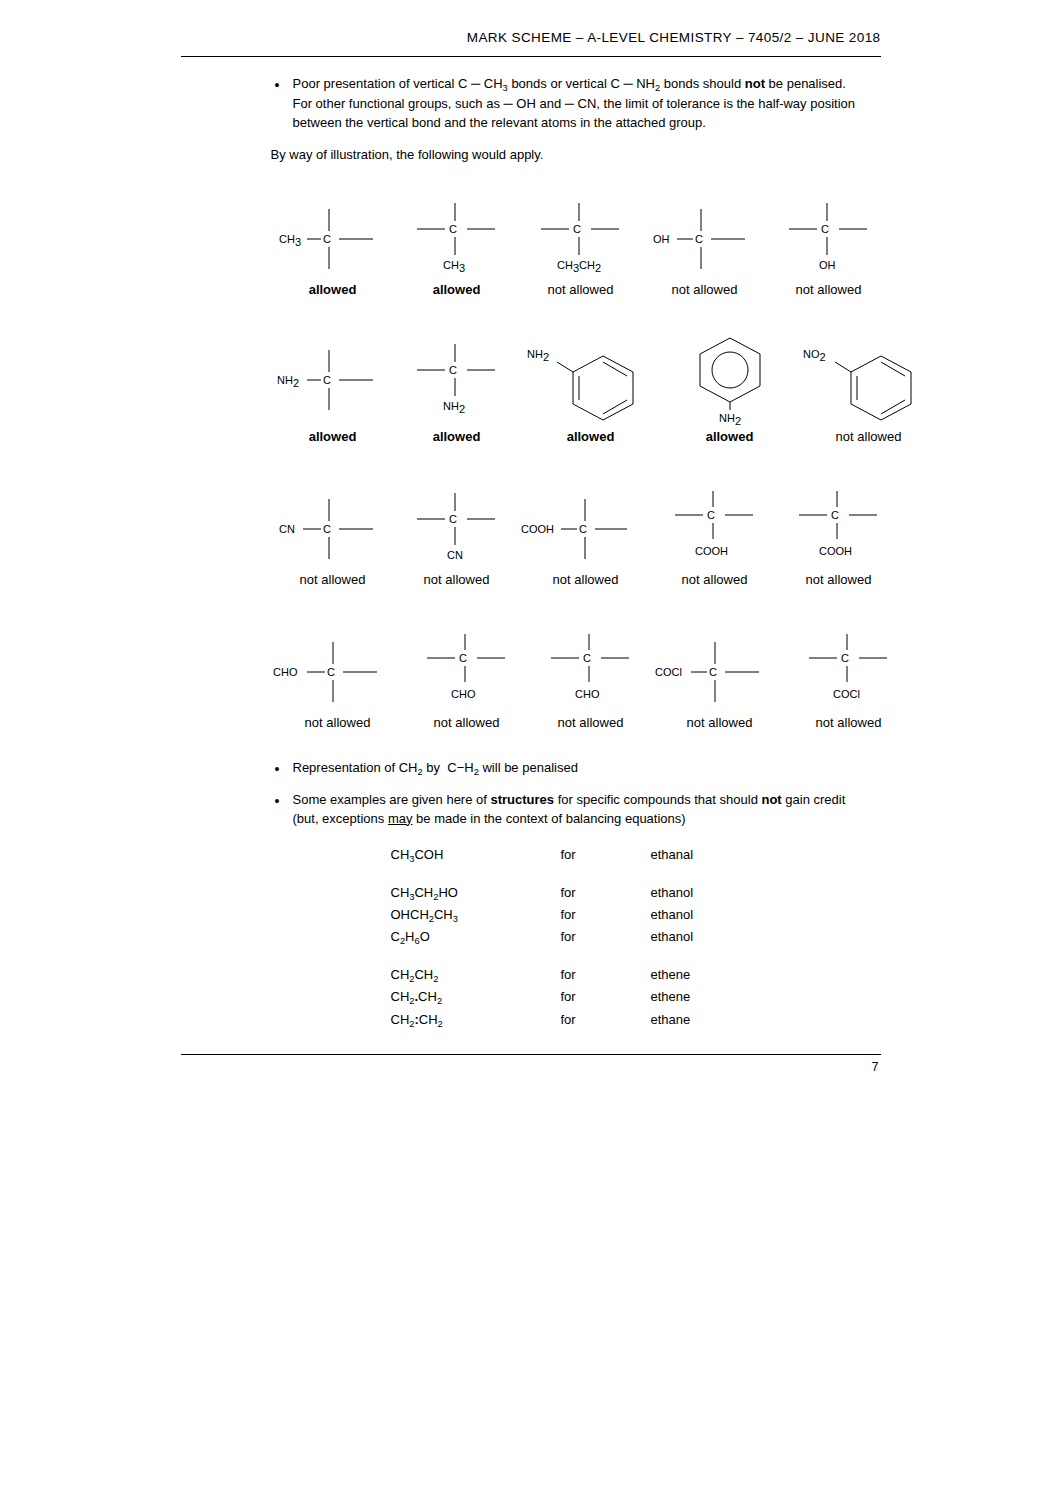MARK SCHEME – A-LEVEL CHEMISTRY – 7405/2 – JUNE 2018
Poor presentation of vertical C ─ CH3 bonds or vertical C ─ NH2 bonds should not be penalised. For other functional groups, such as ─ OH and ─ CN, the limit of tolerance is the half-way position between the vertical bond and the relevant atoms in the attached group.
By way of illustration, the following would apply.
| CH 3 C | C CH 3 | C CH 3 CH 2 | OH C | C OH |
| allowed | allowed | not allowed | not allowed | not allowed |
| NH 2 C | C NH 2 | NH 2 | NH 2 | NO 2 |
| allowed | allowed | allowed | allowed | not allowed |
| CN C | C CN | COOH C | C COOH | C COOH |
| not allowed | not allowed | not allowed | not allowed | not allowed |
| CHO C | C CHO | C CHO | COCl C | C COCl |
| not allowed | not allowed | not allowed | not allowed | not allowed |
Representation of CH2 by C−H2 will be penalised
Some examples are given here of structures for specific compounds that should not gain credit (but, exceptions may be made in the context of balancing equations)
| CH 3 COH | for | ethanal |
| CH 3 CH 2 HO | for | ethanol |
| OHCH 2 CH 3 | for | ethanol |
| C 2 H 6 O | for | ethanol |
| CH 2 CH 2 | for | ethene |
| CH 2 . CH 2 | for | ethene |
| CH 2 : CH 2 | for | ethane |
7